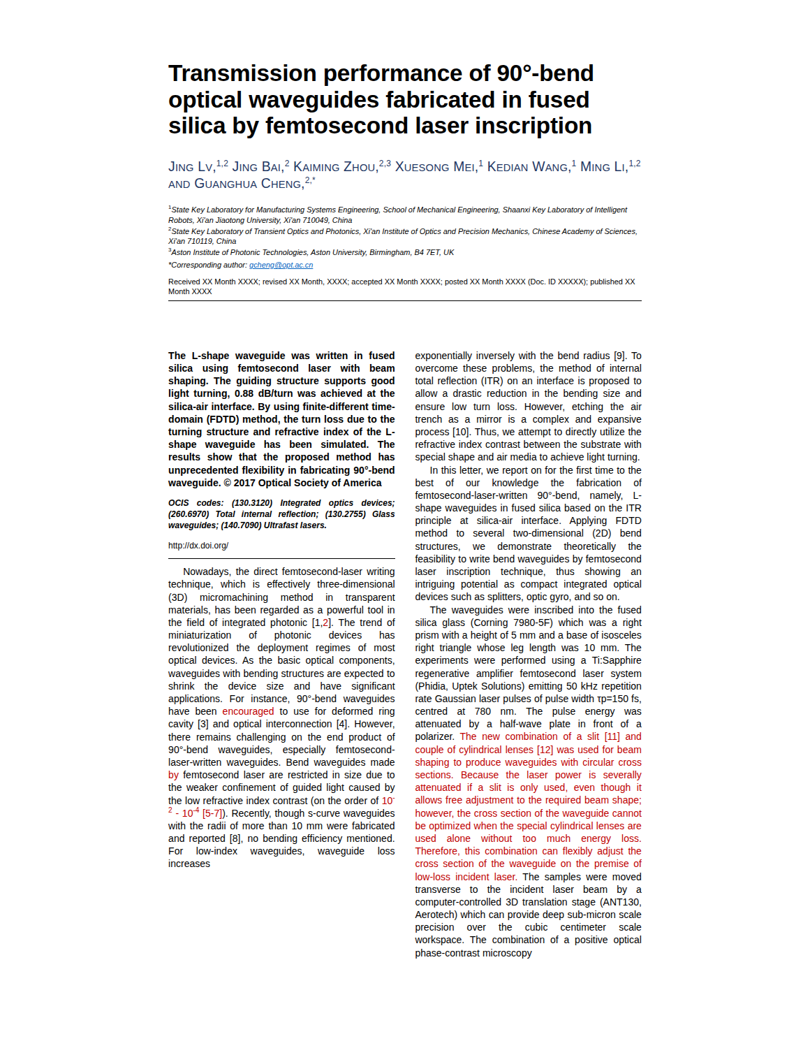Transmission performance of 90°-bend optical waveguides fabricated in fused silica by femtosecond laser inscription
JING LV,1,2 JING BAI,2 KAIMING ZHOU,2,3 XUESONG MEI,1 KEDIAN WANG,1 MING LI,1,2 AND GUANGHUA CHENG,2,*
1State Key Laboratory for Manufacturing Systems Engineering, School of Mechanical Engineering, Shaanxi Key Laboratory of Intelligent Robots, Xi'an Jiaotong University, Xi'an 710049, China
2State Key Laboratory of Transient Optics and Photonics, Xi'an Institute of Optics and Precision Mechanics, Chinese Academy of Sciences, Xi'an 710119, China
3Aston Institute of Photonic Technologies, Aston University, Birmingham, B4 7ET, UK
*Corresponding author: gcheng@opt.ac.cn
Received XX Month XXXX; revised XX Month, XXXX; accepted XX Month XXXX; posted XX Month XXXX (Doc. ID XXXXX); published XX Month XXXX
The L-shape waveguide was written in fused silica using femtosecond laser with beam shaping. The guiding structure supports good light turning, 0.88 dB/turn was achieved at the silica-air interface. By using finite-different time-domain (FDTD) method, the turn loss due to the turning structure and refractive index of the L-shape waveguide has been simulated. The results show that the proposed method has unprecedented flexibility in fabricating 90°-bend waveguide. © 2017 Optical Society of America
OCIS codes: (130.3120) Integrated optics devices; (260.6970) Total internal reflection; (130.2755) Glass waveguides; (140.7090) Ultrafast lasers.
http://dx.doi.org/
Nowadays, the direct femtosecond-laser writing technique, which is effectively three-dimensional (3D) micromachining method in transparent materials, has been regarded as a powerful tool in the field of integrated photonic [1,2]. The trend of miniaturization of photonic devices has revolutionized the deployment regimes of most optical devices. As the basic optical components, waveguides with bending structures are expected to shrink the device size and have significant applications. For instance, 90°-bend waveguides have been encouraged to use for deformed ring cavity [3] and optical interconnection [4]. However, there remains challenging on the end product of 90°-bend waveguides, especially femtosecond-laser-written waveguides. Bend waveguides made by femtosecond laser are restricted in size due to the weaker confinement of guided light caused by the low refractive index contrast (on the order of 10-2 - 10-4 [5-7]). Recently, though s-curve waveguides with the radii of more than 10 mm were fabricated and reported [8], no bending efficiency mentioned. For low-index waveguides, waveguide loss increases
exponentially inversely with the bend radius [9]. To overcome these problems, the method of internal total reflection (ITR) on an interface is proposed to allow a drastic reduction in the bending size and ensure low turn loss. However, etching the air trench as a mirror is a complex and expansive process [10]. Thus, we attempt to directly utilize the refractive index contrast between the substrate with special shape and air media to achieve light turning.
In this letter, we report on for the first time to the best of our knowledge the fabrication of femtosecond-laser-written 90°-bend, namely, L-shape waveguides in fused silica based on the ITR principle at silica-air interface. Applying FDTD method to several two-dimensional (2D) bend structures, we demonstrate theoretically the feasibility to write bend waveguides by femtosecond laser inscription technique, thus showing an intriguing potential as compact integrated optical devices such as splitters, optic gyro, and so on.
The waveguides were inscribed into the fused silica glass (Corning 7980-5F) which was a right prism with a height of 5 mm and a base of isosceles right triangle whose leg length was 10 mm. The experiments were performed using a Ti:Sapphire regenerative amplifier femtosecond laser system (Phidia, Uptek Solutions) emitting 50 kHz repetition rate Gaussian laser pulses of pulse width τp=150 fs, centred at 780 nm. The pulse energy was attenuated by a half-wave plate in front of a polarizer. The new combination of a slit [11] and couple of cylindrical lenses [12] was used for beam shaping to produce waveguides with circular cross sections. Because the laser power is severally attenuated if a slit is only used, even though it allows free adjustment to the required beam shape; however, the cross section of the waveguide cannot be optimized when the special cylindrical lenses are used alone without too much energy loss. Therefore, this combination can flexibly adjust the cross section of the waveguide on the premise of low-loss incident laser. The samples were moved transverse to the incident laser beam by a computer-controlled 3D translation stage (ANT130, Aerotech) which can provide deep sub-micron scale precision over the cubic centimeter scale workspace. The combination of a positive optical phase-contrast microscopy